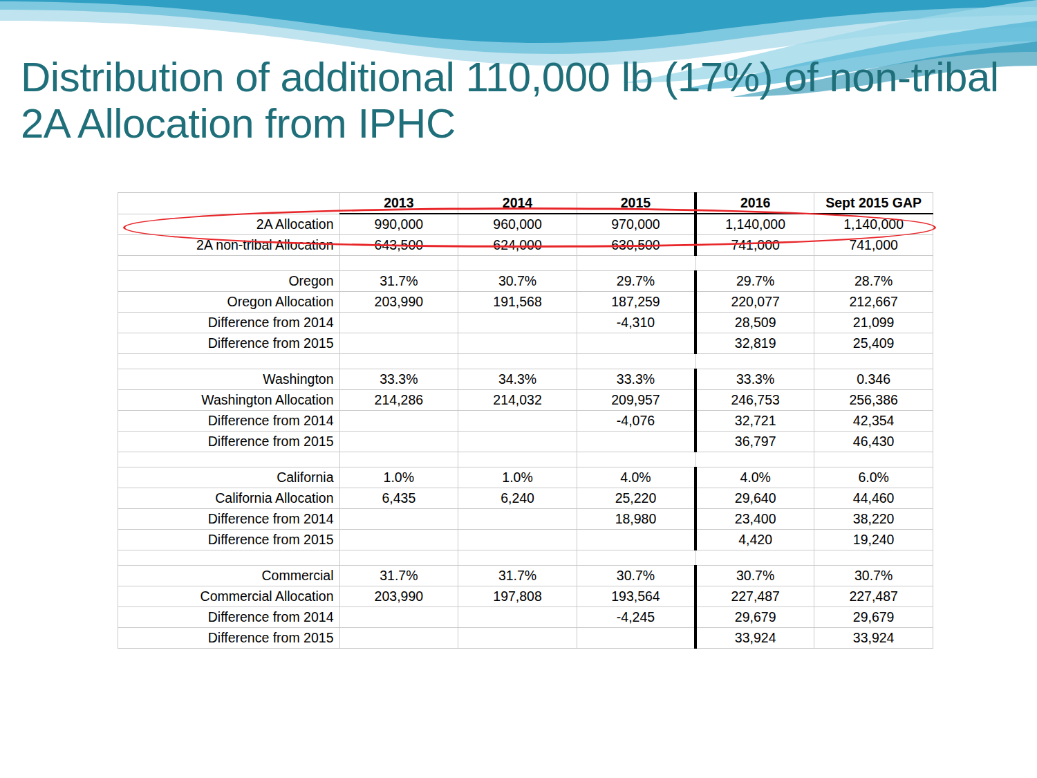Distribution of additional 110,000 lb (17%) of non-tribal 2A Allocation from IPHC
| | 2013 | 2014 | 2015 | 2016 | Sept 2015 GAP |
| 2A Allocation | 990,000 | 960,000 | 970,000 | 1,140,000 | 1,140,000 |
| 2A non-tribal Allocation | 643,500 | 624,000 | 630,500 | 741,000 | 741,000 |
| Oregon | 31.7% | 30.7% | 29.7% | 29.7% | 28.7% |
| Oregon Allocation | 203,990 | 191,568 | 187,259 | 220,077 | 212,667 |
| Difference from 2014 | | | -4,310 | 28,509 | 21,099 |
| Difference from 2015 | | | | 32,819 | 25,409 |
| Washington | 33.3% | 34.3% | 33.3% | 33.3% | 0.346 |
| Washington Allocation | 214,286 | 214,032 | 209,957 | 246,753 | 256,386 |
| Difference from 2014 | | | -4,076 | 32,721 | 42,354 |
| Difference from 2015 | | | | 36,797 | 46,430 |
| California | 1.0% | 1.0% | 4.0% | 4.0% | 6.0% |
| California Allocation | 6,435 | 6,240 | 25,220 | 29,640 | 44,460 |
| Difference from 2014 | | | 18,980 | 23,400 | 38,220 |
| Difference from 2015 | | | | 4,420 | 19,240 |
| Commercial | 31.7% | 31.7% | 30.7% | 30.7% | 30.7% |
| Commercial Allocation | 203,990 | 197,808 | 193,564 | 227,487 | 227,487 |
| Difference from 2014 | | | -4,245 | 29,679 | 29,679 |
| Difference from 2015 | | | | 33,924 | 33,924 |